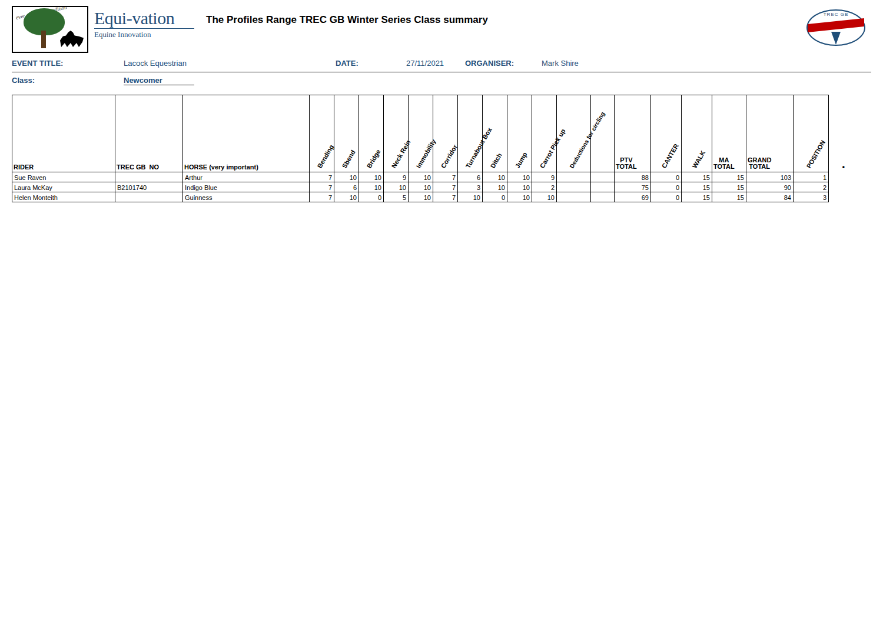ever so English tradition
Equi-vation
Equine Innovation
The Profiles Range TREC GB Winter Series Class summary
TREC GB
EVENT TITLE:
Lacock Equestrian
DATE:
27/11/2021
ORGANISER:
Mark Shire
Class:
Newcomer
| RIDER | TREC GB NO | HORSE (very important) | Bending | Sbend | Bridge | Neck Rein | Immobility | Corridor | Turnabout Box | Ditch | Jump | Carrot Pick up | Deductions for circling | | PTV TOTAL | CANTER | WALK | MA TOTAL | GRAND TOTAL | POSITION | • |
| --- | --- | --- | --- | --- | --- | --- | --- | --- | --- | --- | --- | --- | --- | --- | --- | --- | --- | --- | --- | --- | --- |
| Sue Raven | | Arthur | 7 | 10 | 10 | 9 | 10 | 7 | 6 | 10 | 10 | 9 | | | 88 | 0 | 15 | 15 | 103 | 1 | |
| Laura McKay | B2101740 | Indigo Blue | 7 | 6 | 10 | 10 | 10 | 7 | 3 | 10 | 10 | 2 | | | 75 | 0 | 15 | 15 | 90 | 2 | |
| Helen Monteith | | Guinness | 7 | 10 | 0 | 5 | 10 | 7 | 10 | 0 | 10 | 10 | | | 69 | 0 | 15 | 15 | 84 | 3 | |